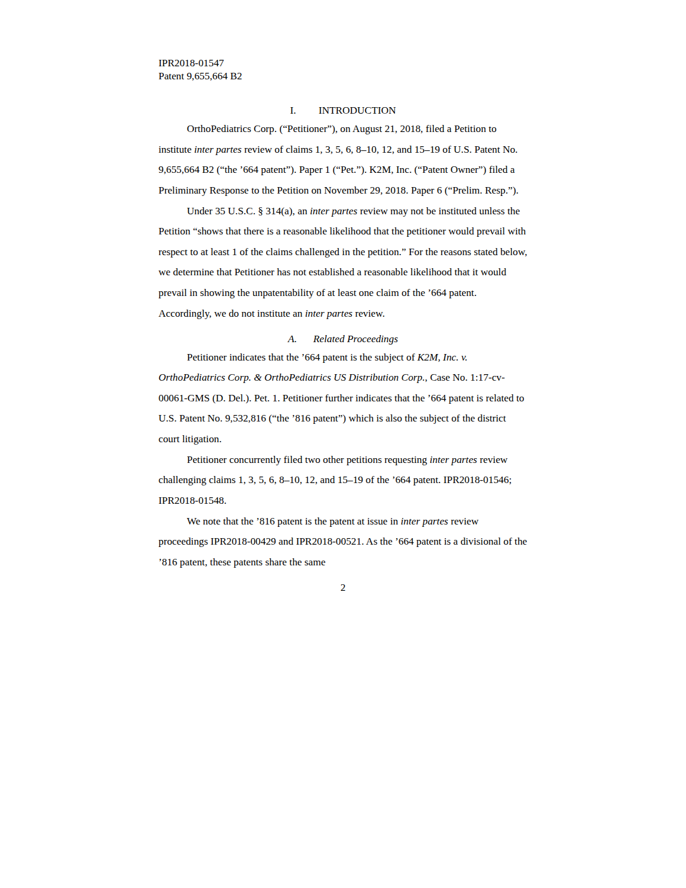IPR2018-01547
Patent 9,655,664 B2
I. INTRODUCTION
OrthoPediatrics Corp. (“Petitioner”), on August 21, 2018, filed a Petition to institute inter partes review of claims 1, 3, 5, 6, 8–10, 12, and 15–19 of U.S. Patent No. 9,655,664 B2 (“the ’664 patent”). Paper 1 (“Pet.”). K2M, Inc. (“Patent Owner”) filed a Preliminary Response to the Petition on November 29, 2018. Paper 6 (“Prelim. Resp.”).
Under 35 U.S.C. § 314(a), an inter partes review may not be instituted unless the Petition “shows that there is a reasonable likelihood that the petitioner would prevail with respect to at least 1 of the claims challenged in the petition.” For the reasons stated below, we determine that Petitioner has not established a reasonable likelihood that it would prevail in showing the unpatentability of at least one claim of the ’664 patent. Accordingly, we do not institute an inter partes review.
A. Related Proceedings
Petitioner indicates that the ’664 patent is the subject of K2M, Inc. v. OrthoPediatrics Corp. & OrthoPediatrics US Distribution Corp., Case No. 1:17-cv-00061-GMS (D. Del.). Pet. 1. Petitioner further indicates that the ’664 patent is related to U.S. Patent No. 9,532,816 (“the ’816 patent”) which is also the subject of the district court litigation.
Petitioner concurrently filed two other petitions requesting inter partes review challenging claims 1, 3, 5, 6, 8–10, 12, and 15–19 of the ’664 patent. IPR2018-01546; IPR2018-01548.
We note that the ’816 patent is the patent at issue in inter partes review proceedings IPR2018-00429 and IPR2018-00521. As the ’664 patent is a divisional of the ’816 patent, these patents share the same
2